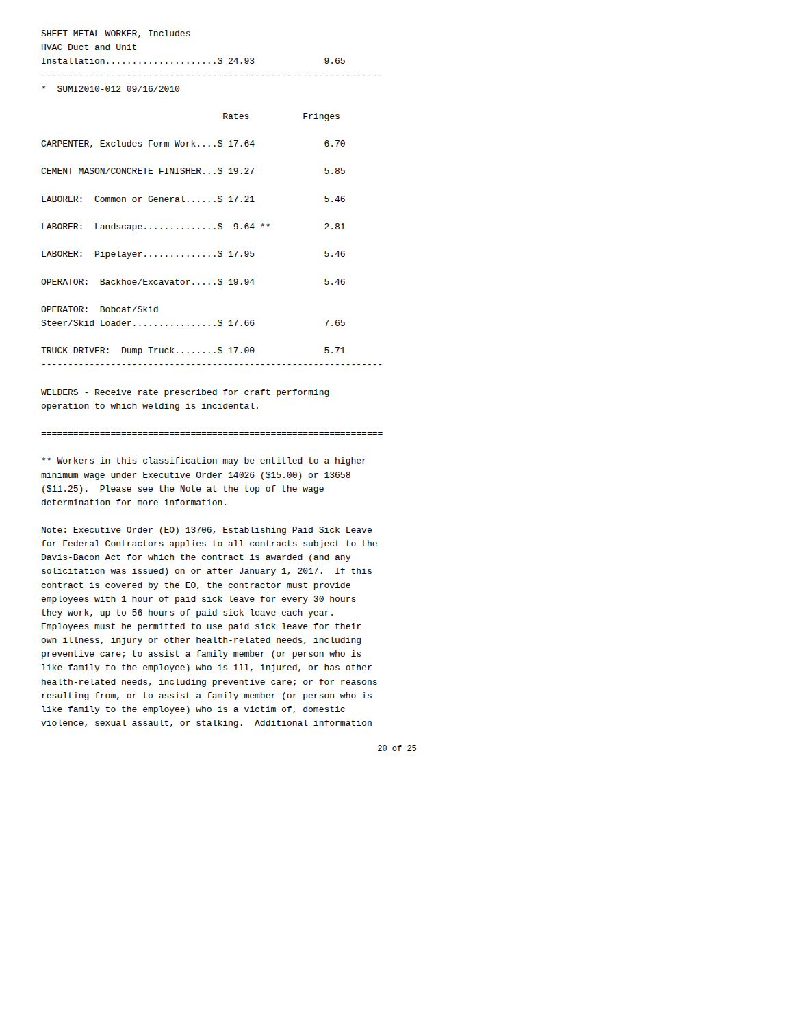SHEET METAL WORKER, Includes
HVAC Duct and Unit
Installation.....................$ 24.93             9.65
----------------------------------------------------------------
*  SUMI2010-012 09/16/2010

                                  Rates          Fringes

CARPENTER, Excludes Form Work....$ 17.64             6.70

CEMENT MASON/CONCRETE FINISHER...$ 19.27             5.85

LABORER:  Common or General......$ 17.21             5.46

LABORER:  Landscape..............$  9.64 **          2.81

LABORER:  Pipelayer..............$ 17.95             5.46

OPERATOR:  Backhoe/Excavator.....$ 19.94             5.46

OPERATOR:  Bobcat/Skid
Steer/Skid Loader................$ 17.66             7.65

TRUCK DRIVER:  Dump Truck........$ 17.00             5.71
----------------------------------------------------------------

WELDERS - Receive rate prescribed for craft performing
operation to which welding is incidental.

================================================================

** Workers in this classification may be entitled to a higher
minimum wage under Executive Order 14026 ($15.00) or 13658
($11.25).  Please see the Note at the top of the wage
determination for more information.

Note: Executive Order (EO) 13706, Establishing Paid Sick Leave
for Federal Contractors applies to all contracts subject to the
Davis-Bacon Act for which the contract is awarded (and any
solicitation was issued) on or after January 1, 2017.  If this
contract is covered by the EO, the contractor must provide
employees with 1 hour of paid sick leave for every 30 hours
they work, up to 56 hours of paid sick leave each year.
Employees must be permitted to use paid sick leave for their
own illness, injury or other health-related needs, including
preventive care; to assist a family member (or person who is
like family to the employee) who is ill, injured, or has other
health-related needs, including preventive care; or for reasons
resulting from, or to assist a family member (or person who is
like family to the employee) who is a victim of, domestic
violence, sexual assault, or stalking.  Additional information
20 of 25